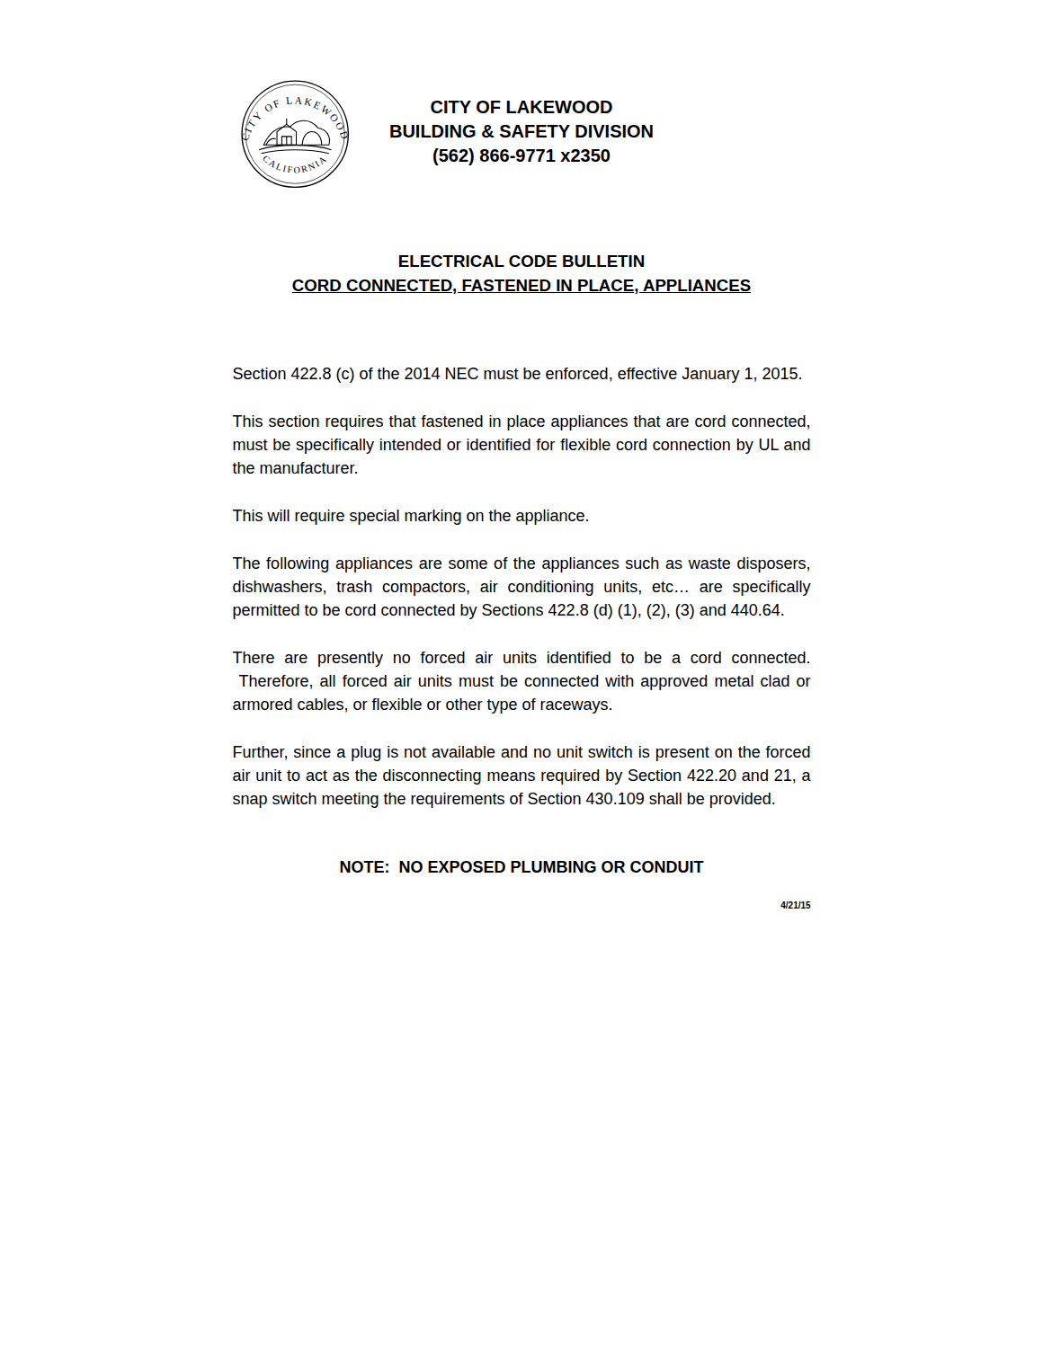CITY OF LAKEWOOD CALIFORNIA
CITY OF LAKEWOOD
BUILDING & SAFETY DIVISION
(562) 866-9771 x2350
ELECTRICAL CODE BULLETIN
CORD CONNECTED, FASTENED IN PLACE, APPLIANCES
Section 422.8 (c) of the 2014 NEC must be enforced, effective January 1, 2015.
This section requires that fastened in place appliances that are cord connected, must be specifically intended or identified for flexible cord connection by UL and the manufacturer.
This will require special marking on the appliance.
The following appliances are some of the appliances such as waste disposers, dishwashers, trash compactors, air conditioning units, etc… are specifically permitted to be cord connected by Sections 422.8 (d) (1), (2), (3) and 440.64.
There are presently no forced air units identified to be a cord connected. Therefore, all forced air units must be connected with approved metal clad or armored cables, or flexible or other type of raceways.
Further, since a plug is not available and no unit switch is present on the forced air unit to act as the disconnecting means required by Section 422.20 and 21, a snap switch meeting the requirements of Section 430.109 shall be provided.
NOTE: NO EXPOSED PLUMBING OR CONDUIT
4/21/15